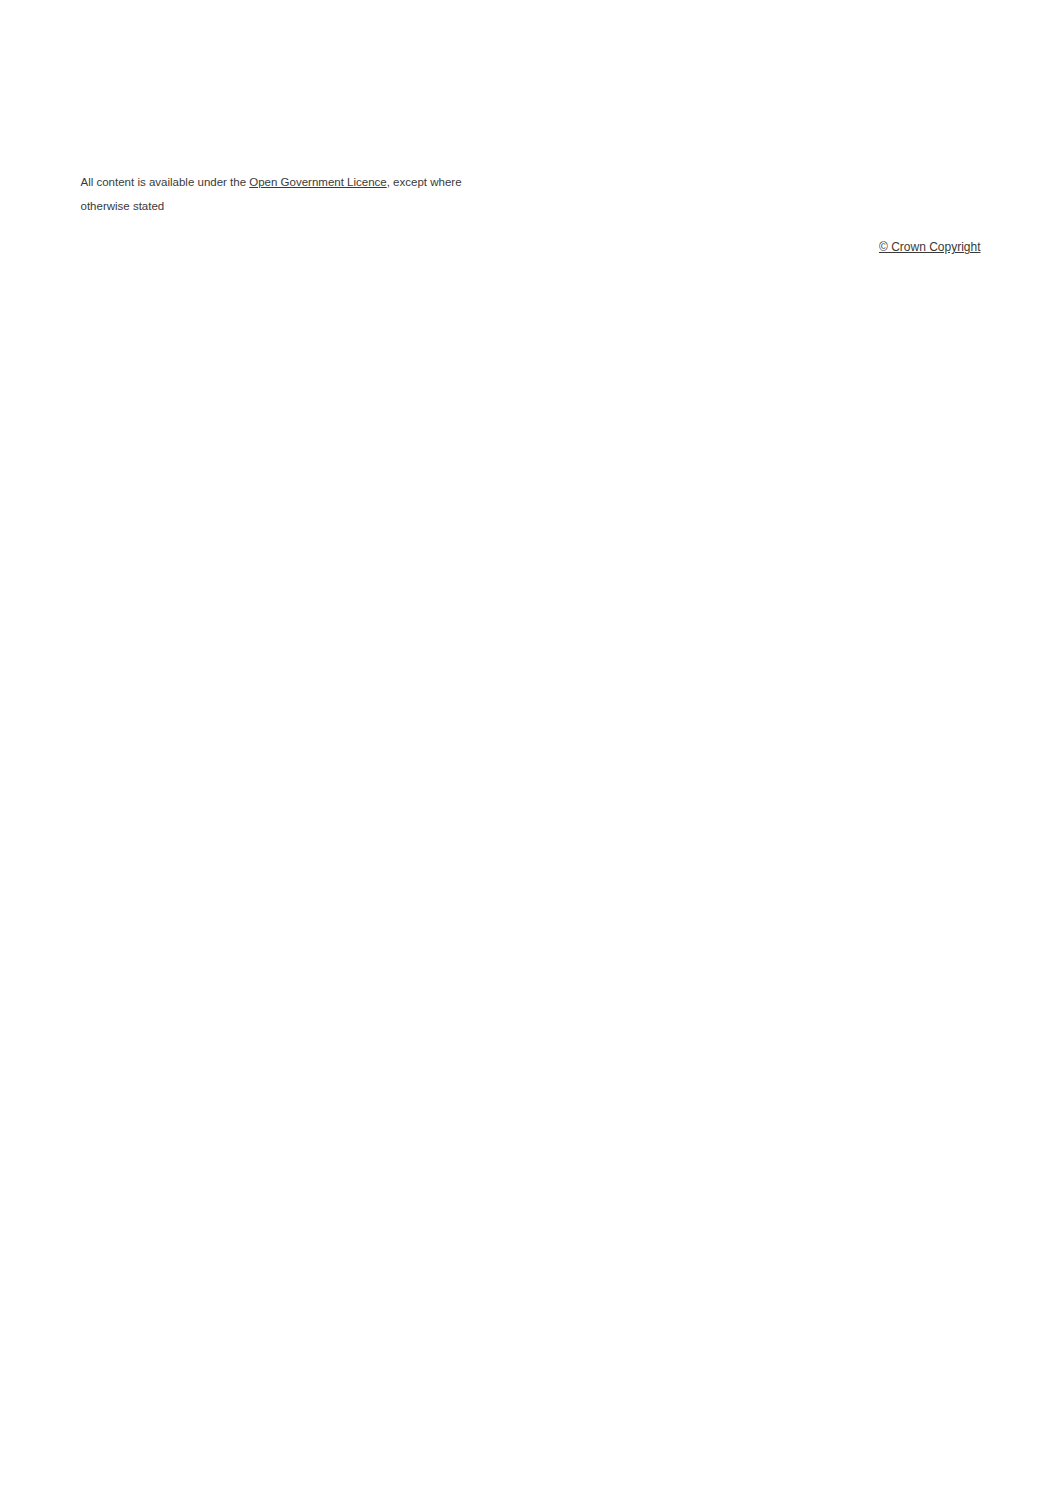All content is available under the Open Government Licence, except where otherwise stated
© Crown Copyright